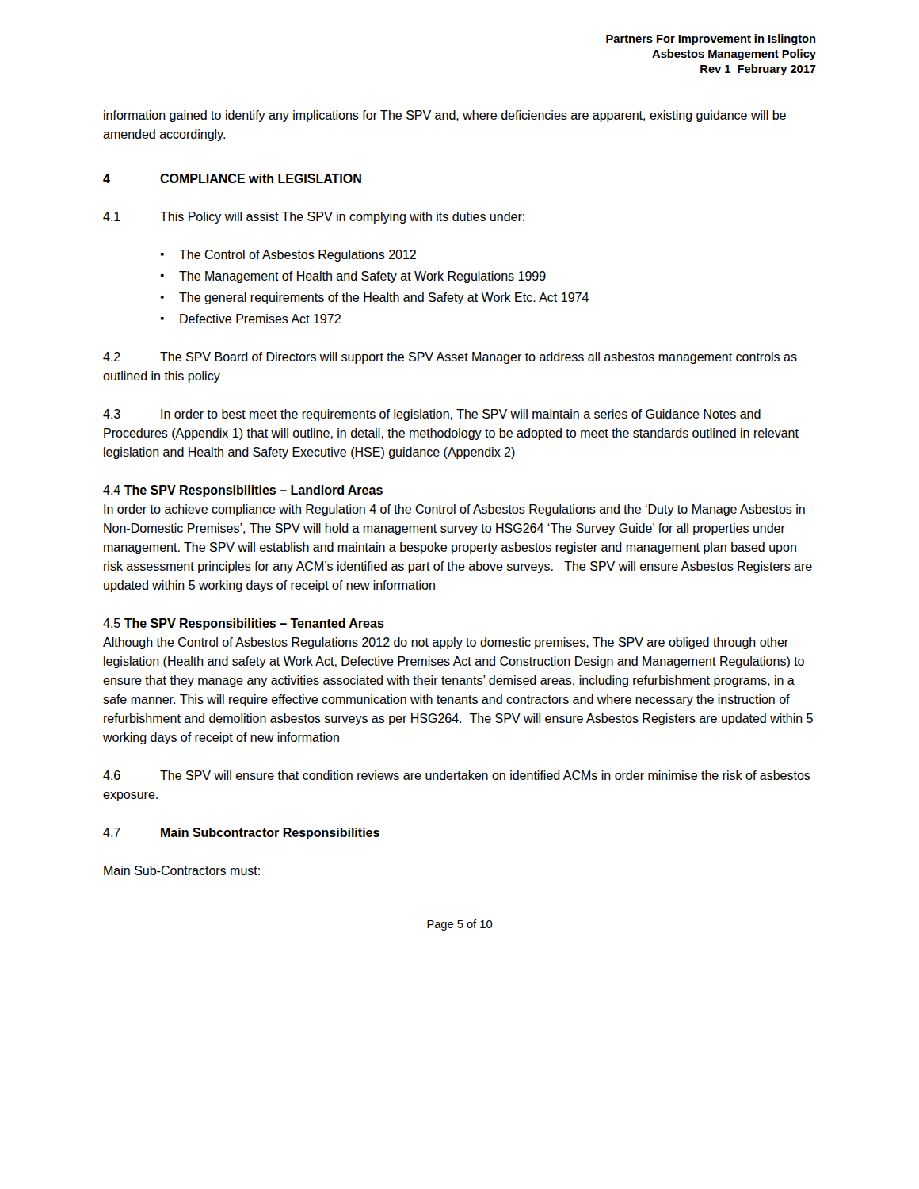Partners For Improvement in Islington
Asbestos Management Policy
Rev 1 February 2017
information gained to identify any implications for The SPV and, where deficiencies are apparent, existing guidance will be amended accordingly.
4 COMPLIANCE with LEGISLATION
4.1 This Policy will assist The SPV in complying with its duties under:
The Control of Asbestos Regulations 2012
The Management of Health and Safety at Work Regulations 1999
The general requirements of the Health and Safety at Work Etc. Act 1974
Defective Premises Act 1972
4.2 The SPV Board of Directors will support the SPV Asset Manager to address all asbestos management controls as outlined in this policy
4.3 In order to best meet the requirements of legislation, The SPV will maintain a series of Guidance Notes and Procedures (Appendix 1) that will outline, in detail, the methodology to be adopted to meet the standards outlined in relevant legislation and Health and Safety Executive (HSE) guidance (Appendix 2)
4.4 The SPV Responsibilities – Landlord Areas
In order to achieve compliance with Regulation 4 of the Control of Asbestos Regulations and the ‘Duty to Manage Asbestos in Non-Domestic Premises’, The SPV will hold a management survey to HSG264 ‘The Survey Guide’ for all properties under management. The SPV will establish and maintain a bespoke property asbestos register and management plan based upon risk assessment principles for any ACM’s identified as part of the above surveys. The SPV will ensure Asbestos Registers are updated within 5 working days of receipt of new information
4.5 The SPV Responsibilities – Tenanted Areas
Although the Control of Asbestos Regulations 2012 do not apply to domestic premises, The SPV are obliged through other legislation (Health and safety at Work Act, Defective Premises Act and Construction Design and Management Regulations) to ensure that they manage any activities associated with their tenants’ demised areas, including refurbishment programs, in a safe manner. This will require effective communication with tenants and contractors and where necessary the instruction of refurbishment and demolition asbestos surveys as per HSG264. The SPV will ensure Asbestos Registers are updated within 5 working days of receipt of new information
4.6 The SPV will ensure that condition reviews are undertaken on identified ACMs in order minimise the risk of asbestos exposure.
4.7 Main Subcontractor Responsibilities
Main Sub-Contractors must:
Page 5 of 10